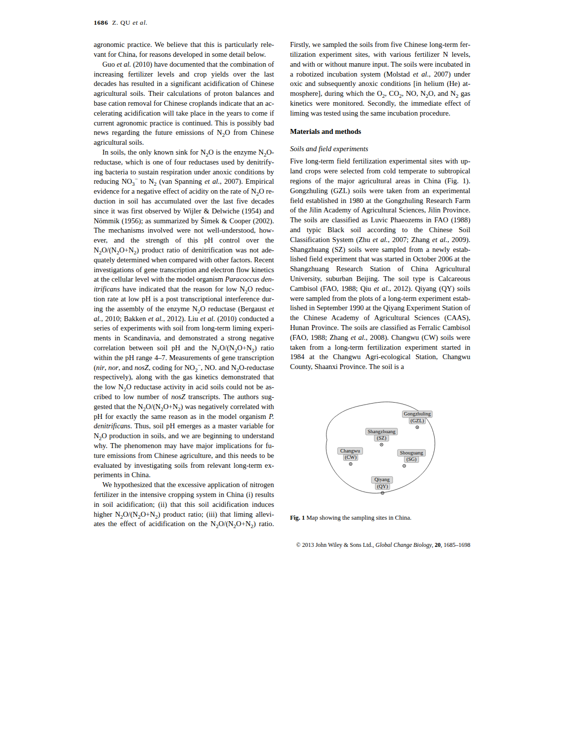1686 Z. QU et al.
agronomic practice. We believe that this is particularly relevant for China, for reasons developed in some detail below.
Guo et al. (2010) have documented that the combination of increasing fertilizer levels and crop yields over the last decades has resulted in a significant acidification of Chinese agricultural soils. Their calculations of proton balances and base cation removal for Chinese croplands indicate that an accelerating acidification will take place in the years to come if current agronomic practice is continued. This is possibly bad news regarding the future emissions of N2O from Chinese agricultural soils.
In soils, the only known sink for N2O is the enzyme N2O-reductase, which is one of four reductases used by denitrifying bacteria to sustain respiration under anoxic conditions by reducing NO3− to N2 (van Spanning et al., 2007). Empirical evidence for a negative effect of acidity on the rate of N2O reduction in soil has accumulated over the last five decades since it was first observed by Wijler & Delwiche (1954) and Nömmik (1956); as summarized by Šimek & Cooper (2002). The mechanisms involved were not well-understood, however, and the strength of this pH control over the N2O/(N2O+N2) product ratio of denitrification was not adequately determined when compared with other factors. Recent investigations of gene transcription and electron flow kinetics at the cellular level with the model organism Paracoccus denitrificans have indicated that the reason for low N2O reduction rate at low pH is a post transcriptional interference during the assembly of the enzyme N2O reductase (Bergaust et al., 2010; Bakken et al., 2012). Liu et al. (2010) conducted a series of experiments with soil from long-term liming experiments in Scandinavia, and demonstrated a strong negative correlation between soil pH and the N2O/(N2O+N2) ratio within the pH range 4–7. Measurements of gene transcription (nir, nor, and nosZ, coding for NO2−, NO. and N2O-reductase respectively), along with the gas kinetics demonstrated that the low N2O reductase activity in acid soils could not be ascribed to low number of nosZ transcripts. The authors suggested that the N2O/(N2O+N2) was negatively correlated with pH for exactly the same reason as in the model organism P. denitrificans. Thus, soil pH emerges as a master variable for N2O production in soils, and we are beginning to understand why. The phenomenon may have major implications for future emissions from Chinese agriculture, and this needs to be evaluated by investigating soils from relevant long-term experiments in China.
We hypothesized that the excessive application of nitrogen fertilizer in the intensive cropping system in China (i) results in soil acidification; (ii) that this soil acidification induces higher N2O/(N2O+N2) product ratio; (iii) that liming alleviates the effect of acidification on the N2O/(N2O+N2) ratio. Firstly, we sampled the soils from five Chinese long-term fertilization experiment sites, with various fertilizer N levels, and with or without manure input. The soils were incubated in a robotized incubation system (Molstad et al., 2007) under oxic and subsequently anoxic conditions [in helium (He) atmosphere], during which the O2, CO2, NO, N2O, and N2 gas kinetics were monitored. Secondly, the immediate effect of liming was tested using the same incubation procedure.
Materials and methods
Soils and field experiments
Five long-term field fertilization experimental sites with upland crops were selected from cold temperate to subtropical regions of the major agricultural areas in China (Fig. 1). Gongzhuling (GZL) soils were taken from an experimental field established in 1980 at the Gongzhuling Research Farm of the Jilin Academy of Agricultural Sciences, Jilin Province. The soils are classified as Luvic Phaeozems in FAO (1988) and typic Black soil according to the Chinese Soil Classification System (Zhu et al., 2007; Zhang et al., 2009). Shangzhuang (SZ) soils were sampled from a newly established field experiment that was started in October 2006 at the Shangzhuang Research Station of China Agricultural University, suburban Beijing. The soil type is Calcareous Cambisol (FAO, 1988; Qiu et al., 2012). Qiyang (QY) soils were sampled from the plots of a long-term experiment established in September 1990 at the Qiyang Experiment Station of the Chinese Academy of Agricultural Sciences (CAAS), Hunan Province. The soils are classified as Ferralic Cambisol (FAO, 1988; Zhang et al., 2008). Changwu (CW) soils were taken from a long-term fertilization experiment started in 1984 at the Changwu Agri-ecological Station, Changwu County, Shaanxi Province. The soil is a
Gongzhuling (GZL) Shangzhuang (SZ) Changwu (CW) Shouguang (SG) Qiyang (QY)
Fig. 1 Map showing the sampling sites in China.
© 2013 John Wiley & Sons Ltd., Global Change Biology, 20, 1685–1698